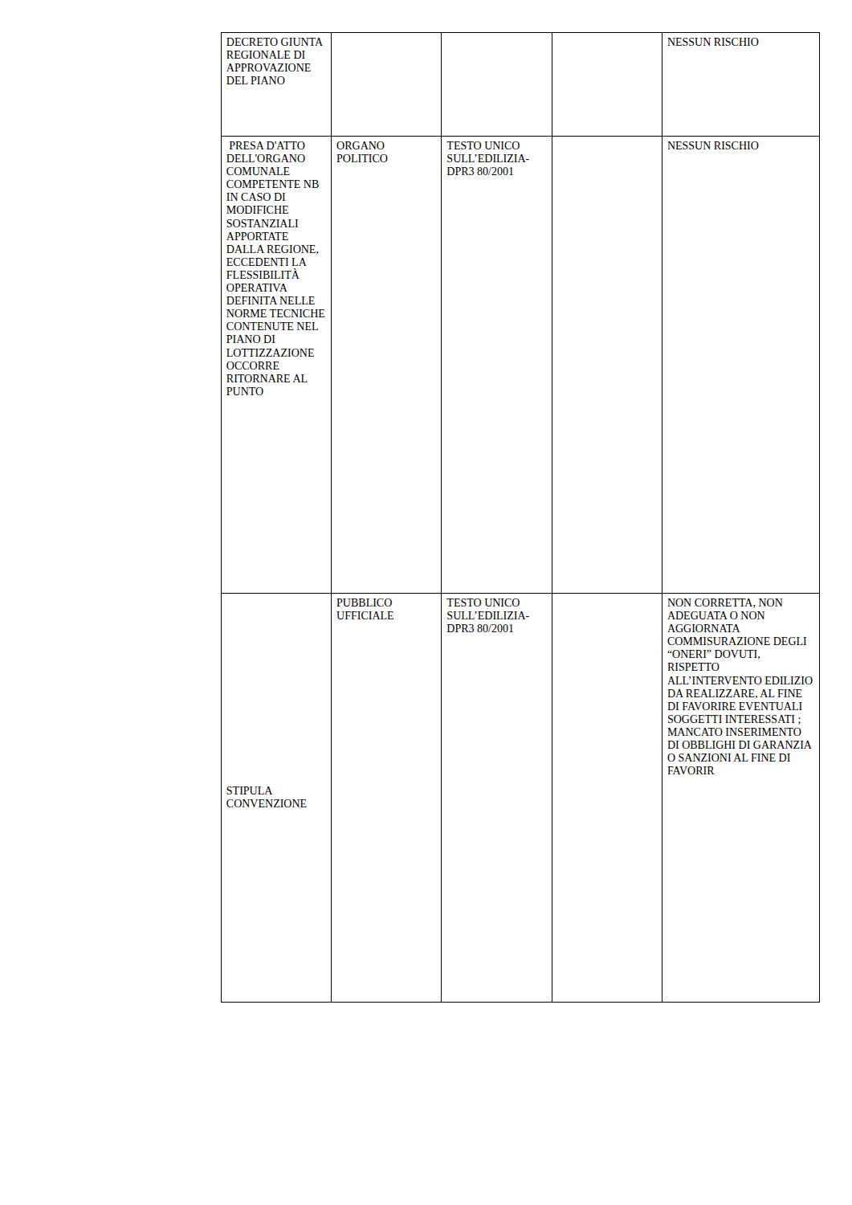| | | DECRETO GIUNTA REGIONALE DI APPROVAZIONE DEL PIANO | | | | NESSUN RISCHIO |
| PRESA D'ATTO DELL'ORGANO COMUNALE COMPETENTE NB IN CASO DI MODIFICHE SOSTANZIALI APPORTATE DALLA REGIONE, ECCEDENTI LA FLESSIBILITÀ OPERATIVA DEFINITA NELLE NORME TECNICHE CONTENUTE NEL PIANO DI LOTTIZZAZIONE OCCORRE RITORNARE AL PUNTO | ORGANO POLITICO | TESTO UNICO SULL’EDILIZIA-DPR3 80/2001 | | NESSUN RISCHIO |
| STIPULA CONVENZIONE | PUBBLICO UFFICIALE | TESTO UNICO SULL’EDILIZIA-DPR3 80/2001 | | NON CORRETTA, NON ADEGUATA O NON AGGIORNATA COMMISURAZIONE DEGLI “ONERI” DOVUTI, RISPETTO ALL’INTERVENTO EDILIZIO DA REALIZZARE, AL FINE DI FAVORIRE EVENTUALI SOGGETTI INTERESSATI ; MANCATO INSERIMENTO DI OBBLIGHI DI GARANZIA O SANZIONI AL FINE DI FAVORIR |